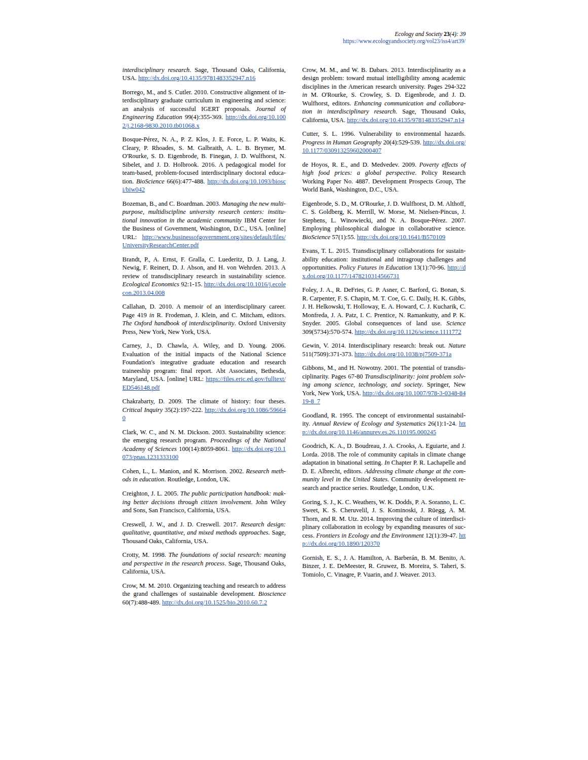Ecology and Society 23(4): 39
https://www.ecologyandsociety.org/vol23/iss4/art39/
interdisciplinary research. Sage, Thousand Oaks, California, USA. http://dx.doi.org/10.4135/9781483352947.n16
Borrego, M., and S. Cutler. 2010. Constructive alignment of interdisciplinary graduate curriculum in engineering and science: an analysis of successful IGERT proposals. Journal of Engineering Education 99(4):355-369. http://dx.doi.org/10.1002/j.2168-9830.2010.tb01068.x
Bosque-Pérez, N. A., P. Z. Klos, J. E. Force, L. P. Waits, K. Cleary, P. Rhoades, S. M. Galbraith, A. L. B. Brymer, M. O'Rourke, S. D. Eigenbrode, B. Finegan, J. D. Wulfhorst, N. Sibelet, and J. D. Holbrook. 2016. A pedagogical model for team-based, problem-focused interdisciplinary doctoral education. BioScience 66(6):477-488. http://dx.doi.org/10.1093/biosci/biw042
Bozeman, B., and C. Boardman. 2003. Managing the new multipurpose, multidiscipline university research centers: institutional innovation in the academic community IBM Center for the Business of Government, Washington, D.C., USA. [online] URL: http://www.businessofgovernment.org/sites/default/files/UniversityResearchCenter.pdf
Brandt, P., A. Ernst, F. Gralla, C. Luederitz, D. J. Lang, J. Newig, F. Reinert, D. J. Abson, and H. von Wehrden. 2013. A review of transdisciplinary research in sustainability science. Ecological Economics 92:1-15. http://dx.doi.org/10.1016/j.ecolecon.2013.04.008
Callahan, D. 2010. A memoir of an interdisciplinary career. Page 419 in R. Frodeman, J. Klein, and C. Mitcham, editors. The Oxford handbook of interdisciplinarity. Oxford University Press, New York, New York, USA.
Carney, J., D. Chawla, A. Wiley, and D. Young. 2006. Evaluation of the initial impacts of the National Science Foundation's integrative graduate education and research traineeship program: final report. Abt Associates, Bethesda, Maryland, USA. [online] URL: https://files.eric.ed.gov/fulltext/ED546148.pdf
Chakrabarty, D. 2009. The climate of history: four theses. Critical Inquiry 35(2):197-222. http://dx.doi.org/10.1086/596640
Clark, W. C., and N. M. Dickson. 2003. Sustainability science: the emerging research program. Proceedings of the National Academy of Sciences 100(14):8059-8061. http://dx.doi.org/10.1073/pnas.1231333100
Cohen, L., L. Manion, and K. Morrison. 2002. Research methods in education. Routledge, London, UK.
Creighton, J. L. 2005. The public participation handbook: making better decisions through citizen involvement. John Wiley and Sons, San Francisco, California, USA.
Creswell, J. W., and J. D. Creswell. 2017. Research design: qualitative, quantitative, and mixed methods approaches. Sage, Thousand Oaks, California, USA.
Crotty, M. 1998. The foundations of social research: meaning and perspective in the research process. Sage, Thousand Oaks, California, USA.
Crow, M. M. 2010. Organizing teaching and research to address the grand challenges of sustainable development. Bioscience 60(7):488-489. http://dx.doi.org/10.1525/bio.2010.60.7.2
Crow, M. M., and W. B. Dabars. 2013. Interdisciplinarity as a design problem: toward mutual intelligibility among academic disciplines in the American research university. Pages 294-322 in M. O'Rourke, S. Crowley, S. D. Eigenbrode, and J. D. Wulfhorst, editors. Enhancing communication and collaboration in interdisciplinary research. Sage, Thousand Oaks, California, USA. http://dx.doi.org/10.4135/9781483352947.n14
Cutter, S. L. 1996. Vulnerability to environmental hazards. Progress in Human Geography 20(4):529-539. http://dx.doi.org/10.1177/030913259602000407
de Hoyos, R. E., and D. Medvedev. 2009. Poverty effects of high food prices: a global perspective. Policy Research Working Paper No. 4887. Development Prospects Group, The World Bank, Washington, D.C., USA.
Eigenbrode, S. D., M. O'Rourke, J. D. Wulfhorst, D. M. Althoff, C. S. Goldberg, K. Merrill, W. Morse, M. Nielsen-Pincus, J. Stephens, L. Winowiecki, and N. A. Bosque-Pérez. 2007. Employing philosophical dialogue in collaborative science. BioScience 57(1):55. http://dx.doi.org/10.1641/B570109
Evans, T. L. 2015. Transdisciplinary collaborations for sustainability education: institutional and intragroup challenges and opportunities. Policy Futures in Education 13(1):70-96. http://dx.doi.org/10.1177/1478210314566731
Foley, J. A., R. DeFries, G. P. Asner, C. Barford, G. Bonan, S. R. Carpenter, F. S. Chapin, M. T. Coe, G. C. Daily, H. K. Gibbs, J. H. Helkowski, T. Holloway, E. A. Howard, C. J. Kucharik, C. Monfreda, J. A. Patz, I. C. Prentice, N. Ramankutty, and P. K. Snyder. 2005. Global consequences of land use. Science 309(5734):570-574. http://dx.doi.org/10.1126/science.1111772
Gewin, V. 2014. Interdisciplinary research: break out. Nature 511(7509):371-373. http://dx.doi.org/10.1038/nj7509-371a
Gibbons, M., and H. Nowotny. 2001. The potential of transdisciplinarity. Pages 67-80 Transdisciplinarity: joint problem solving among science, technology, and society. Springer, New York, New York, USA. http://dx.doi.org/10.1007/978-3-0348-8419-8_7
Goodland, R. 1995. The concept of environmental sustainability. Annual Review of Ecology and Systematics 26(1):1-24. http://dx.doi.org/10.1146/annurev.es.26.110195.000245
Goodrich, K. A., D. Boudreau, J. A. Crooks, A. Eguiarte, and J. Lorda. 2018. The role of community capitals in climate change adaptation in binational setting. In Chapter P. R. Lachapelle and D. E. Albrecht, editors. Addressing climate change at the community level in the United States. Community development research and practice series. Routledge, London, U.K.
Goring, S. J., K. C. Weathers, W. K. Dodds, P. A. Soranno, L. C. Sweet, K. S. Cheruvelil, J. S. Kominoski, J. Rüegg, A. M. Thorn, and R. M. Utz. 2014. Improving the culture of interdisciplinary collaboration in ecology by expanding measures of success. Frontiers in Ecology and the Environment 12(1):39-47. http://dx.doi.org/10.1890/120370
Gornish, E. S., J. A. Hamilton, A. Barberán, B. M. Benito, A. Binzer, J. E. DeMeester, R. Gruwez, B. Moreira, S. Taheri, S. Tomiolo, C. Vinagre, P. Vuarin, and J. Weaver. 2013.